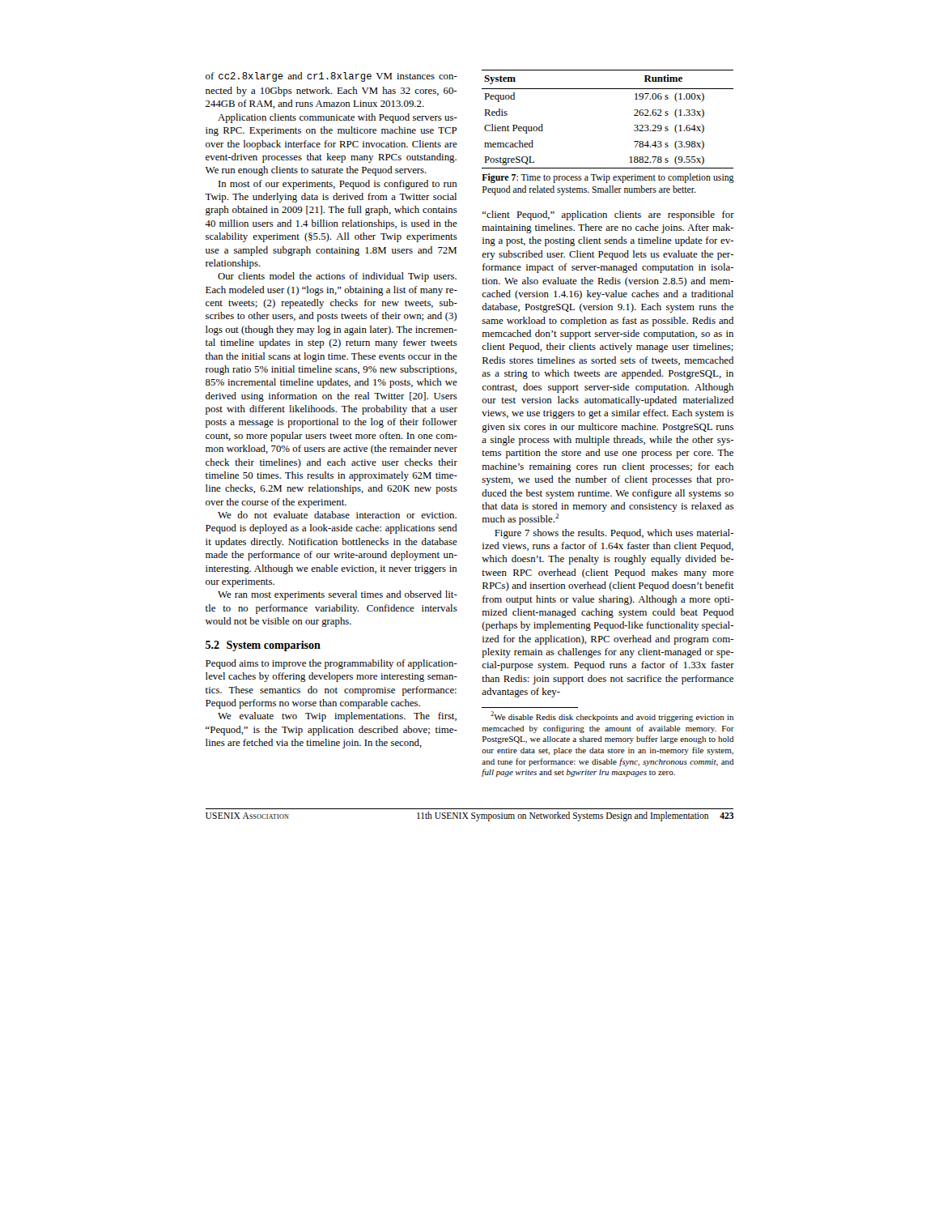of cc2.8xlarge and cr1.8xlarge VM instances connected by a 10Gbps network. Each VM has 32 cores, 60-244GB of RAM, and runs Amazon Linux 2013.09.2.
Application clients communicate with Pequod servers using RPC. Experiments on the multicore machine use TCP over the loopback interface for RPC invocation. Clients are event-driven processes that keep many RPCs outstanding. We run enough clients to saturate the Pequod servers.
In most of our experiments, Pequod is configured to run Twip. The underlying data is derived from a Twitter social graph obtained in 2009 [21]. The full graph, which contains 40 million users and 1.4 billion relationships, is used in the scalability experiment (§5.5). All other Twip experiments use a sampled subgraph containing 1.8M users and 72M relationships.
Our clients model the actions of individual Twip users. Each modeled user (1) “logs in,” obtaining a list of many recent tweets; (2) repeatedly checks for new tweets, subscribes to other users, and posts tweets of their own; and (3) logs out (though they may log in again later). The incremental timeline updates in step (2) return many fewer tweets than the initial scans at login time. These events occur in the rough ratio 5% initial timeline scans, 9% new subscriptions, 85% incremental timeline updates, and 1% posts, which we derived using information on the real Twitter [20]. Users post with different likelihoods. The probability that a user posts a message is proportional to the log of their follower count, so more popular users tweet more often. In one common workload, 70% of users are active (the remainder never check their timelines) and each active user checks their timeline 50 times. This results in approximately 62M timeline checks, 6.2M new relationships, and 620K new posts over the course of the experiment.
We do not evaluate database interaction or eviction. Pequod is deployed as a look-aside cache: applications send it updates directly. Notification bottlenecks in the database made the performance of our write-around deployment uninteresting. Although we enable eviction, it never triggers in our experiments.
We ran most experiments several times and observed little to no performance variability. Confidence intervals would not be visible on our graphs.
5.2 System comparison
Pequod aims to improve the programmability of application-level caches by offering developers more interesting semantics. These semantics do not compromise performance: Pequod performs no worse than comparable caches.
We evaluate two Twip implementations. The first, “Pequod,” is the Twip application described above; timelines are fetched via the timeline join. In the second,
| System | Runtime |
| --- | --- |
| Pequod | 197.06 s | (1.00x) |
| Redis | 262.62 s | (1.33x) |
| Client Pequod | 323.29 s | (1.64x) |
| memcached | 784.43 s | (3.98x) |
| PostgreSQL | 1882.78 s | (9.55x) |
Figure 7: Time to process a Twip experiment to completion using Pequod and related systems. Smaller numbers are better.
“client Pequod,” application clients are responsible for maintaining timelines. There are no cache joins. After making a post, the posting client sends a timeline update for every subscribed user. Client Pequod lets us evaluate the performance impact of server-managed computation in isolation. We also evaluate the Redis (version 2.8.5) and memcached (version 1.4.16) key-value caches and a traditional database, PostgreSQL (version 9.1). Each system runs the same workload to completion as fast as possible. Redis and memcached don’t support server-side computation, so as in client Pequod, their clients actively manage user timelines; Redis stores timelines as sorted sets of tweets, memcached as a string to which tweets are appended. PostgreSQL, in contrast, does support server-side computation. Although our test version lacks automatically-updated materialized views, we use triggers to get a similar effect. Each system is given six cores in our multicore machine. PostgreSQL runs a single process with multiple threads, while the other systems partition the store and use one process per core. The machine’s remaining cores run client processes; for each system, we used the number of client processes that produced the best system runtime. We configure all systems so that data is stored in memory and consistency is relaxed as much as possible.2
Figure 7 shows the results. Pequod, which uses materialized views, runs a factor of 1.64x faster than client Pequod, which doesn’t. The penalty is roughly equally divided between RPC overhead (client Pequod makes many more RPCs) and insertion overhead (client Pequod doesn’t benefit from output hints or value sharing). Although a more optimized client-managed caching system could beat Pequod (perhaps by implementing Pequod-like functionality specialized for the application), RPC overhead and program complexity remain as challenges for any client-managed or special-purpose system. Pequod runs a factor of 1.33x faster than Redis: join support does not sacrifice the performance advantages of key-
2We disable Redis disk checkpoints and avoid triggering eviction in memcached by configuring the amount of available memory. For PostgreSQL, we allocate a shared memory buffer large enough to hold our entire data set, place the data store in an in-memory file system, and tune for performance: we disable fsync, synchronous commit, and full page writes and set bgwriter lru maxpages to zero.
USENIX Association 11th USENIX Symposium on Networked Systems Design and Implementation423